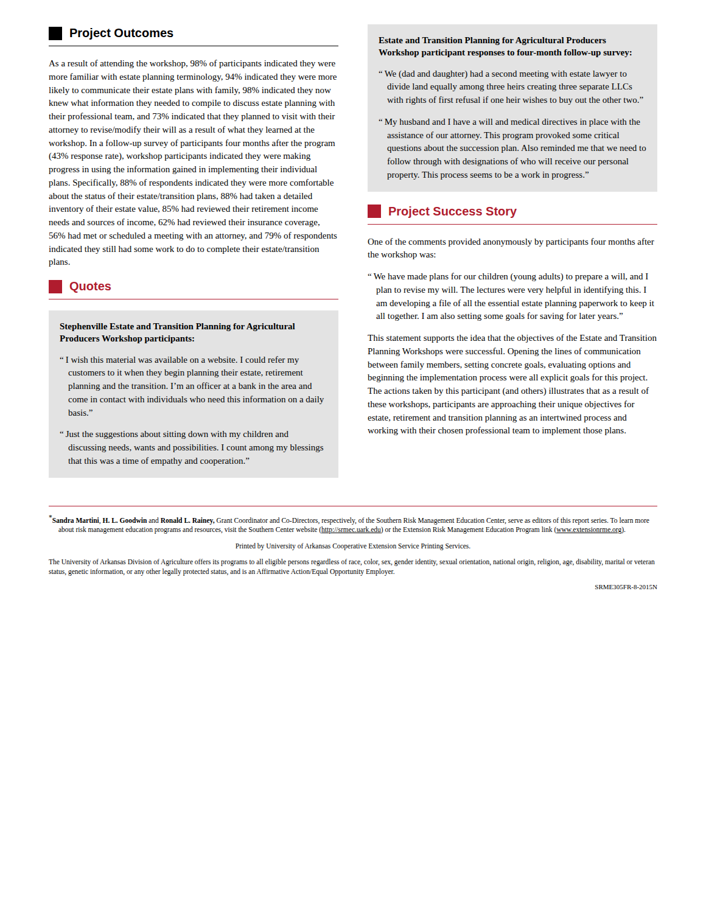Project Outcomes
As a result of attending the workshop, 98% of participants indicated they were more familiar with estate planning terminology, 94% indicated they were more likely to communicate their estate plans with family, 98% indicated they now knew what information they needed to compile to discuss estate planning with their professional team, and 73% indicated that they planned to visit with their attorney to revise/modify their will as a result of what they learned at the workshop. In a follow-up survey of participants four months after the program (43% response rate), workshop participants indicated they were making progress in using the information gained in implementing their individual plans. Specifically, 88% of respondents indicated they were more comfortable about the status of their estate/transition plans, 88% had taken a detailed inventory of their estate value, 85% had reviewed their retirement income needs and sources of income, 62% had reviewed their insurance coverage, 56% had met or scheduled a meeting with an attorney, and 79% of respondents indicated they still had some work to do to complete their estate/transition plans.
Quotes
Stephenville Estate and Transition Planning for Agricultural Producers Workshop participants:
“ I wish this material was available on a website. I could refer my customers to it when they begin planning their estate, retirement planning and the transition. I’m an officer at a bank in the area and come in contact with individuals who need this information on a daily basis.”
“ Just the suggestions about sitting down with my children and discussing needs, wants and possibilities. I count among my blessings that this was a time of empathy and cooperation.”
Estate and Transition Planning for Agricultural Producers Workshop participant responses to four-month follow-up survey:
“ We (dad and daughter) had a second meeting with estate lawyer to divide land equally among three heirs creating three separate LLCs with rights of first refusal if one heir wishes to buy out the other two.”
“ My husband and I have a will and medical directives in place with the assistance of our attorney. This program provoked some critical questions about the succession plan. Also reminded me that we need to follow through with designations of who will receive our personal property. This process seems to be a work in progress.”
Project Success Story
One of the comments provided anonymously by participants four months after the workshop was:
“ We have made plans for our children (young adults) to prepare a will, and I plan to revise my will. The lectures were very helpful in identifying this. I am developing a file of all the essential estate planning paperwork to keep it all together. I am also setting some goals for saving for later years.”
This statement supports the idea that the objectives of the Estate and Transition Planning Workshops were successful. Opening the lines of communication between family members, setting concrete goals, evaluating options and beginning the implementation process were all explicit goals for this project. The actions taken by this participant (and others) illustrates that as a result of these workshops, participants are approaching their unique objectives for estate, retirement and transition planning as an intertwined process and working with their chosen professional team to implement those plans.
*Sandra Martini, H. L. Goodwin and Ronald L. Rainey, Grant Coordinator and Co-Directors, respectively, of the Southern Risk Management Education Center, serve as editors of this report series. To learn more about risk management education programs and resources, visit the Southern Center website (http://srmec.uark.edu) or the Extension Risk Management Education Program link (www.extensionrme.org).
Printed by University of Arkansas Cooperative Extension Service Printing Services.
The University of Arkansas Division of Agriculture offers its programs to all eligible persons regardless of race, color, sex, gender identity, sexual orientation, national origin, religion, age, disability, marital or veteran status, genetic information, or any other legally protected status, and is an Affirmative Action/Equal Opportunity Employer.
SRME305FR-8-2015N